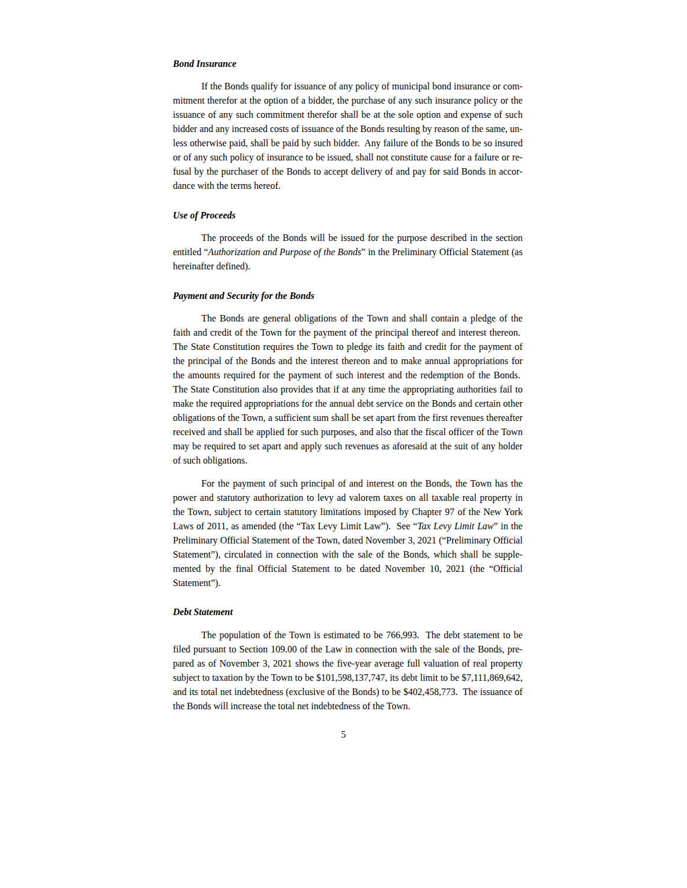Bond Insurance
If the Bonds qualify for issuance of any policy of municipal bond insurance or commitment therefor at the option of a bidder, the purchase of any such insurance policy or the issuance of any such commitment therefor shall be at the sole option and expense of such bidder and any increased costs of issuance of the Bonds resulting by reason of the same, unless otherwise paid, shall be paid by such bidder. Any failure of the Bonds to be so insured or of any such policy of insurance to be issued, shall not constitute cause for a failure or refusal by the purchaser of the Bonds to accept delivery of and pay for said Bonds in accordance with the terms hereof.
Use of Proceeds
The proceeds of the Bonds will be issued for the purpose described in the section entitled “Authorization and Purpose of the Bonds” in the Preliminary Official Statement (as hereinafter defined).
Payment and Security for the Bonds
The Bonds are general obligations of the Town and shall contain a pledge of the faith and credit of the Town for the payment of the principal thereof and interest thereon. The State Constitution requires the Town to pledge its faith and credit for the payment of the principal of the Bonds and the interest thereon and to make annual appropriations for the amounts required for the payment of such interest and the redemption of the Bonds. The State Constitution also provides that if at any time the appropriating authorities fail to make the required appropriations for the annual debt service on the Bonds and certain other obligations of the Town, a sufficient sum shall be set apart from the first revenues thereafter received and shall be applied for such purposes, and also that the fiscal officer of the Town may be required to set apart and apply such revenues as aforesaid at the suit of any holder of such obligations.
For the payment of such principal of and interest on the Bonds, the Town has the power and statutory authorization to levy ad valorem taxes on all taxable real property in the Town, subject to certain statutory limitations imposed by Chapter 97 of the New York Laws of 2011, as amended (the “Tax Levy Limit Law”). See “Tax Levy Limit Law” in the Preliminary Official Statement of the Town, dated November 3, 2021 (“Preliminary Official Statement”), circulated in connection with the sale of the Bonds, which shall be supplemented by the final Official Statement to be dated November 10, 2021 (the “Official Statement”).
Debt Statement
The population of the Town is estimated to be 766,993. The debt statement to be filed pursuant to Section 109.00 of the Law in connection with the sale of the Bonds, prepared as of November 3, 2021 shows the five-year average full valuation of real property subject to taxation by the Town to be $101,598,137,747, its debt limit to be $7,111,869,642, and its total net indebtedness (exclusive of the Bonds) to be $402,458,773. The issuance of the Bonds will increase the total net indebtedness of the Town.
5